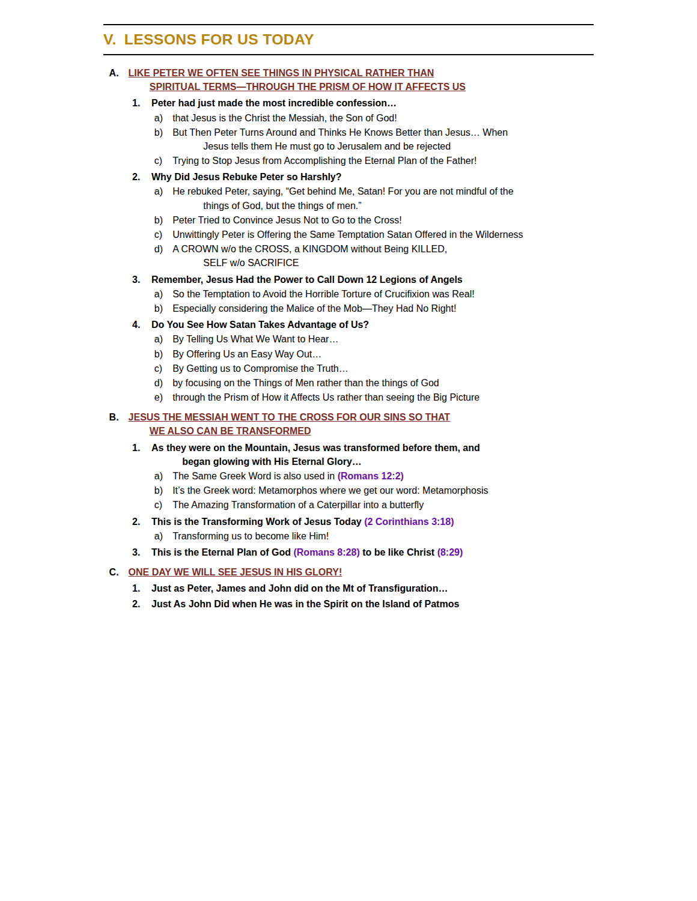V. LESSONS FOR US TODAY
A. LIKE PETER WE OFTEN SEE THINGS IN PHYSICAL RATHER THAN SPIRITUAL TERMS—THROUGH THE PRISM OF HOW IT AFFECTS US
1. Peter had just made the most incredible confession…
a) that Jesus is the Christ the Messiah, the Son of God!
b) But Then Peter Turns Around and Thinks He Knows Better than Jesus… When Jesus tells them He must go to Jerusalem and be rejected
c) Trying to Stop Jesus from Accomplishing the Eternal Plan of the Father!
2. Why Did Jesus Rebuke Peter so Harshly?
a) He rebuked Peter, saying, “Get behind Me, Satan! For you are not mindful of the things of God, but the things of men.”
b) Peter Tried to Convince Jesus Not to Go to the Cross!
c) Unwittingly Peter is Offering the Same Temptation Satan Offered in the Wilderness
d) A CROWN w/o the CROSS, a KINGDOM without Being KILLED, SELF w/o SACRIFICE
3. Remember, Jesus Had the Power to Call Down 12 Legions of Angels
a) So the Temptation to Avoid the Horrible Torture of Crucifixion was Real!
b) Especially considering the Malice of the Mob—They Had No Right!
4. Do You See How Satan Takes Advantage of Us?
a) By Telling Us What We Want to Hear…
b) By Offering Us an Easy Way Out…
c) By Getting us to Compromise the Truth…
d) by focusing on the Things of Men rather than the things of God
e) through the Prism of How it Affects Us rather than seeing the Big Picture
B. JESUS THE MESSIAH WENT TO THE CROSS FOR OUR SINS SO THAT WE ALSO CAN BE TRANSFORMED
1. As they were on the Mountain, Jesus was transformed before them, and began glowing with His Eternal Glory…
a) The Same Greek Word is also used in (Romans 12:2)
b) It’s the Greek word: Metamorphos where we get our word: Metamorphosis
c) The Amazing Transformation of a Caterpillar into a butterfly
2. This is the Transforming Work of Jesus Today (2 Corinthians 3:18)
a) Transforming us to become like Him!
3. This is the Eternal Plan of God (Romans 8:28) to be like Christ (8:29)
C. ONE DAY WE WILL SEE JESUS IN HIS GLORY!
1. Just as Peter, James and John did on the Mt of Transfiguration…
2. Just As John Did when He was in the Spirit on the Island of Patmos